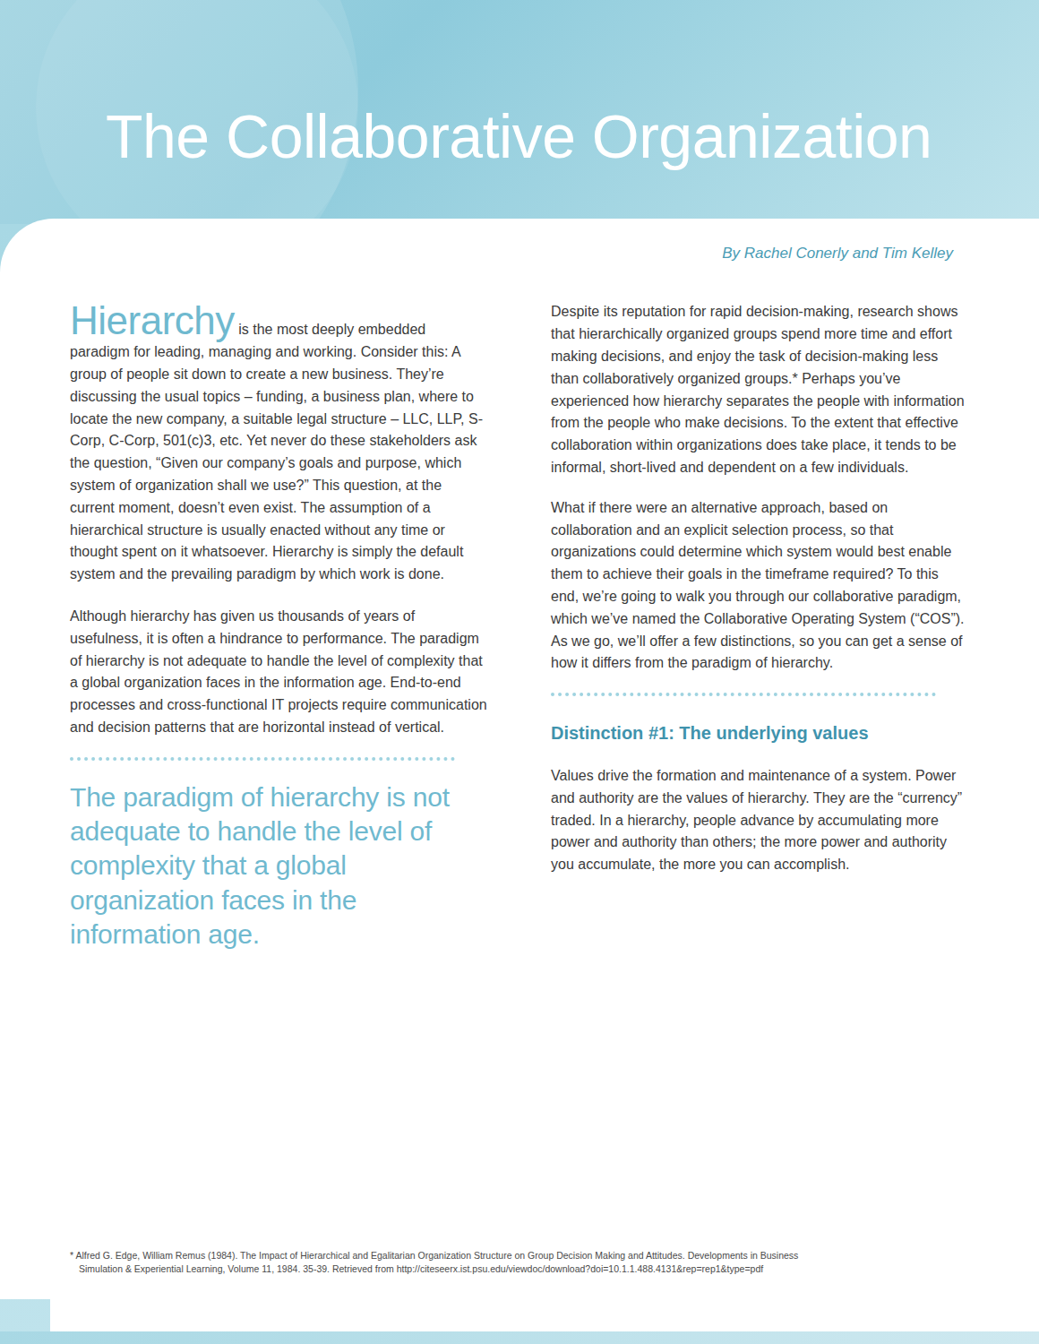The Collaborative Organization
By Rachel Conerly and Tim Kelley
Hierarchy is the most deeply embedded paradigm for leading, managing and working. Consider this: A group of people sit down to create a new business. They’re discussing the usual topics – funding, a business plan, where to locate the new company, a suitable legal structure – LLC, LLP, S-Corp, C-Corp, 501(c)3, etc. Yet never do these stakeholders ask the question, “Given our company’s goals and purpose, which system of organization shall we use?” This question, at the current moment, doesn’t even exist. The assumption of a hierarchical structure is usually enacted without any time or thought spent on it whatsoever. Hierarchy is simply the default system and the prevailing paradigm by which work is done.
Although hierarchy has given us thousands of years of usefulness, it is often a hindrance to performance. The paradigm of hierarchy is not adequate to handle the level of complexity that a global organization faces in the information age. End-to-end processes and cross-functional IT projects require communication and decision patterns that are horizontal instead of vertical.
The paradigm of hierarchy is not adequate to handle the level of complexity that a global organization faces in the information age.
Despite its reputation for rapid decision-making, research shows that hierarchically organized groups spend more time and effort making decisions, and enjoy the task of decision-making less than collaboratively organized groups.* Perhaps you’ve experienced how hierarchy separates the people with information from the people who make decisions. To the extent that effective collaboration within organizations does take place, it tends to be informal, short-lived and dependent on a few individuals.
What if there were an alternative approach, based on collaboration and an explicit selection process, so that organizations could determine which system would best enable them to achieve their goals in the timeframe required? To this end, we’re going to walk you through our collaborative paradigm, which we’ve named the Collaborative Operating System (“COS”). As we go, we’ll offer a few distinctions, so you can get a sense of how it differs from the paradigm of hierarchy.
Distinction #1: The underlying values
Values drive the formation and maintenance of a system. Power and authority are the values of hierarchy. They are the “currency” traded. In a hierarchy, people advance by accumulating more power and authority than others; the more power and authority you accumulate, the more you can accomplish.
* Alfred G. Edge, William Remus (1984). The Impact of Hierarchical and Egalitarian Organization Structure on Group Decision Making and Attitudes. Developments in Business Simulation & Experiential Learning, Volume 11, 1984. 35-39. Retrieved from http://citeseerx.ist.psu.edu/viewdoc/download?doi=10.1.1.488.4131&rep=rep1&type=pdf